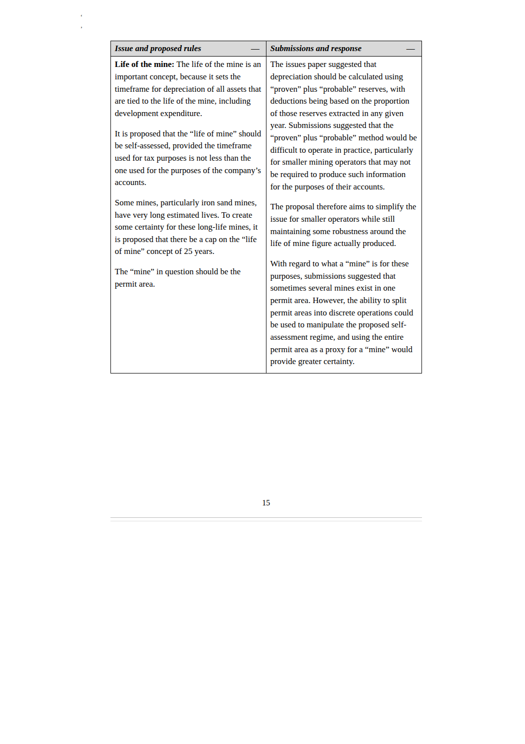‘
’
| — Issue and proposed rules | — Submissions and response |
| --- | --- |
| Life of the mine: The life of the mine is an important concept, because it sets the timeframe for depreciation of all assets that are tied to the life of the mine, including development expenditure. It is proposed that the “life of mine” should be self-assessed, provided the timeframe used for tax purposes is not less than the one used for the purposes of the company’s accounts. Some mines, particularly iron sand mines, have very long estimated lives. To create some certainty for these long-life mines, it is proposed that there be a cap on the “life of mine” concept of 25 years. The “mine” in question should be the permit area. | The issues paper suggested that depreciation should be calculated using “proven” plus “probable” reserves, with deductions being based on the proportion of those reserves extracted in any given year. Submissions suggested that the “proven” plus “probable” method would be difficult to operate in practice, particularly for smaller mining operators that may not be required to produce such information for the purposes of their accounts. The proposal therefore aims to simplify the issue for smaller operators while still maintaining some robustness around the life of mine figure actually produced. With regard to what a “mine” is for these purposes, submissions suggested that sometimes several mines exist in one permit area. However, the ability to split permit areas into discrete operations could be used to manipulate the proposed self-assessment regime, and using the entire permit area as a proxy for a “mine” would provide greater certainty. |
15